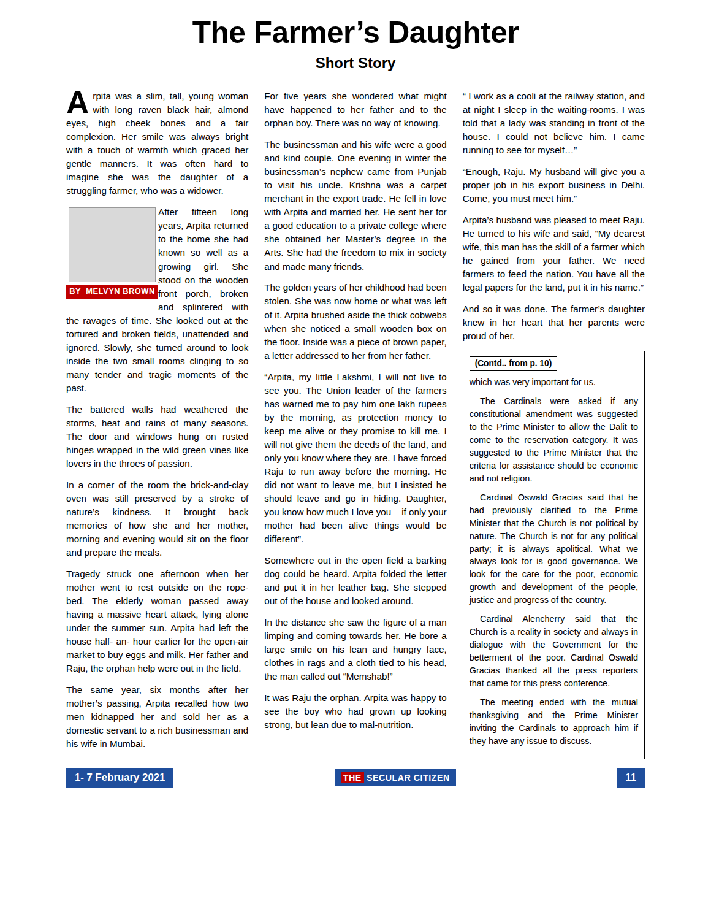The Farmer’s Daughter
Short Story
Arpita was a slim, tall, young woman with long raven black hair, almond eyes, high cheek bones and a fair complexion. Her smile was always bright with a touch of warmth which graced her gentle manners. It was often hard to imagine she was the daughter of a struggling farmer, who was a widower.
BY MELVYN BROWN
After fifteen long years, Arpita returned to the home she had known so well as a growing girl. She stood on the wooden front porch, broken and splintered with the ravages of time. She looked out at the tortured and broken fields, unattended and ignored. Slowly, she turned around to look inside the two small rooms clinging to so many tender and tragic moments of the past.
The battered walls had weathered the storms, heat and rains of many seasons. The door and windows hung on rusted hinges wrapped in the wild green vines like lovers in the throes of passion.
In a corner of the room the brick-and-clay oven was still preserved by a stroke of nature’s kindness. It brought back memories of how she and her mother, morning and evening would sit on the floor and prepare the meals.
Tragedy struck one afternoon when her mother went to rest outside on the rope-bed. The elderly woman passed away having a massive heart attack, lying alone under the summer sun. Arpita had left the house half- an- hour earlier for the open-air market to buy eggs and milk. Her father and Raju, the orphan help were out in the field.
The same year, six months after her mother’s passing, Arpita recalled how two men kidnapped her and sold her as a domestic servant to a rich businessman and his wife in Mumbai.
For five years she wondered what might have happened to her father and to the orphan boy. There was no way of knowing.
The businessman and his wife were a good and kind couple. One evening in winter the businessman’s nephew came from Punjab to visit his uncle. Krishna was a carpet merchant in the export trade. He fell in love with Arpita and married her. He sent her for a good education to a private college where she obtained her Master’s degree in the Arts. She had the freedom to mix in society and made many friends.
The golden years of her childhood had been stolen. She was now home or what was left of it. Arpita brushed aside the thick cobwebs when she noticed a small wooden box on the floor. Inside was a piece of brown paper, a letter addressed to her from her father.
“Arpita, my little Lakshmi, I will not live to see you. The Union leader of the farmers has warned me to pay him one lakh rupees by the morning, as protection money to keep me alive or they promise to kill me. I will not give them the deeds of the land, and only you know where they are. I have forced Raju to run away before the morning. He did not want to leave me, but I insisted he should leave and go in hiding. Daughter, you know how much I love you – if only your mother had been alive things would be different”.
Somewhere out in the open field a barking dog could be heard. Arpita folded the letter and put it in her leather bag. She stepped out of the house and looked around.
In the distance she saw the figure of a man limping and coming towards her. He bore a large smile on his lean and hungry face, clothes in rags and a cloth tied to his head, the man called out “Memshab!”
It was Raju the orphan. Arpita was happy to see the boy who had grown up looking strong, but lean due to mal-nutrition.
“ I work as a cooli at the railway station, and at night I sleep in the waiting-rooms. I was told that a lady was standing in front of the house. I could not believe him. I came running to see for myself…”
“Enough, Raju. My husband will give you a proper job in his export business in Delhi. Come, you must meet him.”
Arpita’s husband was pleased to meet Raju. He turned to his wife and said, “My dearest wife, this man has the skill of a farmer which he gained from your father. We need farmers to feed the nation. You have all the legal papers for the land, put it in his name.”
And so it was done. The farmer’s daughter knew in her heart that her parents were proud of her.
(Contd.. from p. 10)
which was very important for us.
The Cardinals were asked if any constitutional amendment was suggested to the Prime Minister to allow the Dalit to come to the reservation category. It was suggested to the Prime Minister that the criteria for assistance should be economic and not religion.
Cardinal Oswald Gracias said that he had previously clarified to the Prime Minister that the Church is not political by nature. The Church is not for any political party; it is always apolitical. What we always look for is good governance. We look for the care for the poor, economic growth and development of the people, justice and progress of the country.
Cardinal Alencherry said that the Church is a reality in society and always in dialogue with the Government for the betterment of the poor. Cardinal Oswald Gracias thanked all the press reporters that came for this press conference.
The meeting ended with the mutual thanksgiving and the Prime Minister inviting the Cardinals to approach him if they have any issue to discuss.
1- 7 February 2021
THESECULAR CITIZEN
11